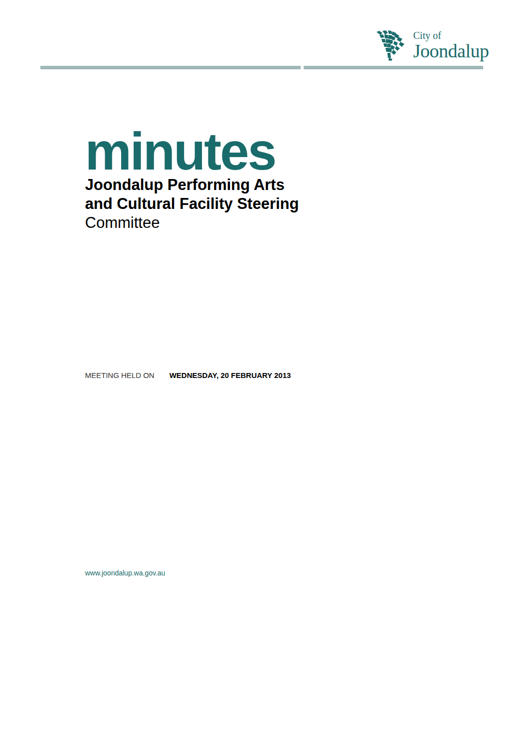City of Joondalup
minutes
Joondalup Performing Arts
and Cultural Facility Steering
Committee
MEETING HELD ON WEDNESDAY, 20 FEBRUARY 2013
www.joondalup.wa.gov.au